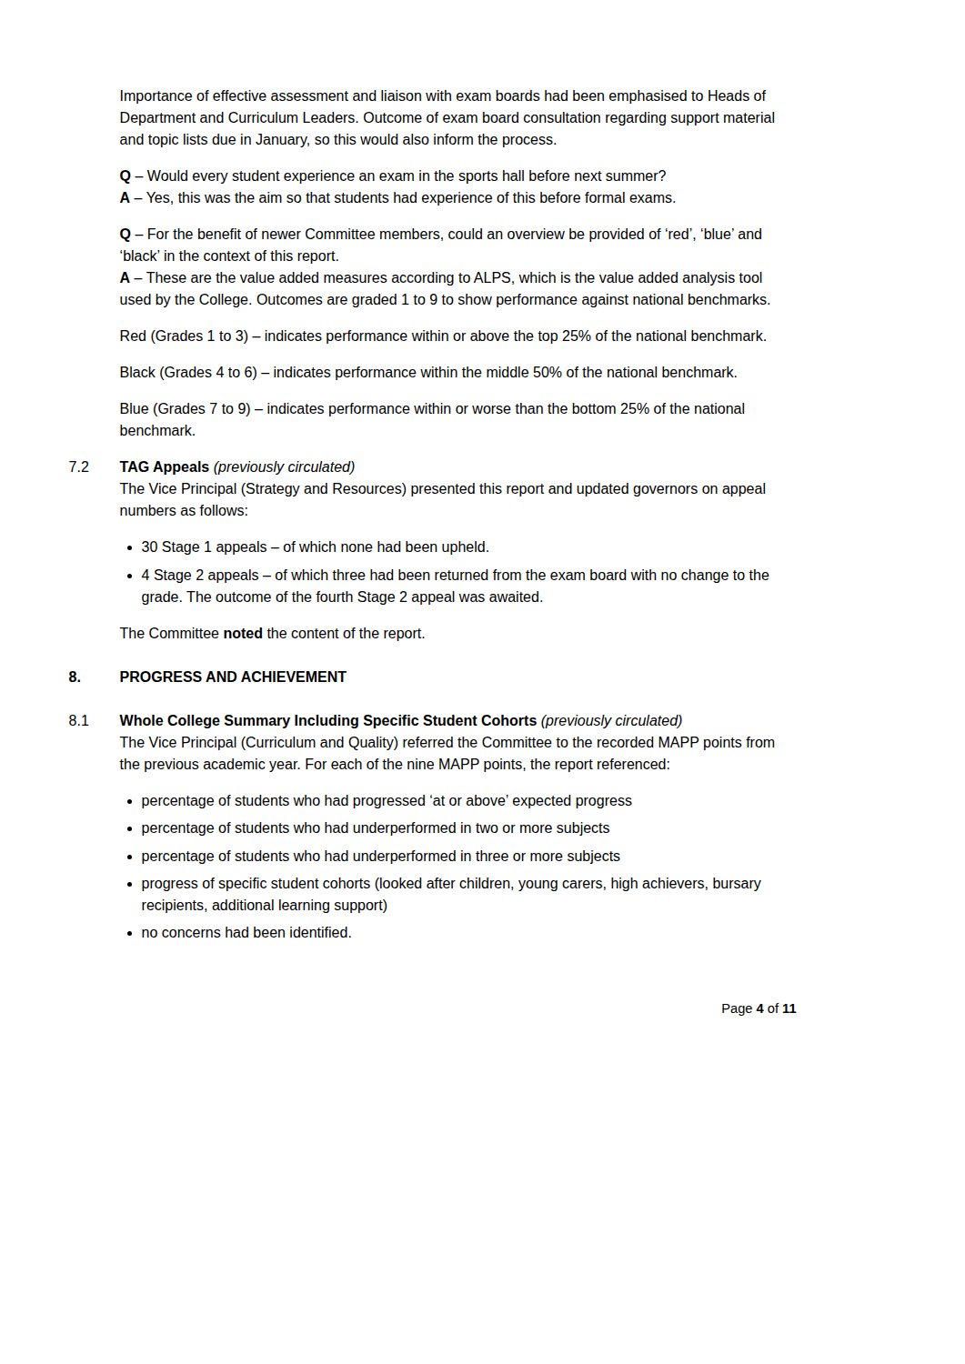Importance of effective assessment and liaison with exam boards had been emphasised to Heads of Department and Curriculum Leaders. Outcome of exam board consultation regarding support material and topic lists due in January, so this would also inform the process.
Q – Would every student experience an exam in the sports hall before next summer?
A – Yes, this was the aim so that students had experience of this before formal exams.
Q – For the benefit of newer Committee members, could an overview be provided of ‘red’, ‘blue’ and ‘black’ in the context of this report.
A – These are the value added measures according to ALPS, which is the value added analysis tool used by the College. Outcomes are graded 1 to 9 to show performance against national benchmarks.
Red (Grades 1 to 3) – indicates performance within or above the top 25% of the national benchmark.
Black (Grades 4 to 6) – indicates performance within the middle 50% of the national benchmark.
Blue (Grades 7 to 9) – indicates performance within or worse than the bottom 25% of the national benchmark.
7.2
TAG Appeals (previously circulated)
The Vice Principal (Strategy and Resources) presented this report and updated governors on appeal numbers as follows:
30 Stage 1 appeals – of which none had been upheld.
4 Stage 2 appeals – of which three had been returned from the exam board with no change to the grade. The outcome of the fourth Stage 2 appeal was awaited.
The Committee noted the content of the report.
8.
PROGRESS AND ACHIEVEMENT
8.1
Whole College Summary Including Specific Student Cohorts (previously circulated)
The Vice Principal (Curriculum and Quality) referred the Committee to the recorded MAPP points from the previous academic year. For each of the nine MAPP points, the report referenced:
percentage of students who had progressed ‘at or above’ expected progress
percentage of students who had underperformed in two or more subjects
percentage of students who had underperformed in three or more subjects
progress of specific student cohorts (looked after children, young carers, high achievers, bursary recipients, additional learning support)
no concerns had been identified.
Page 4 of 11